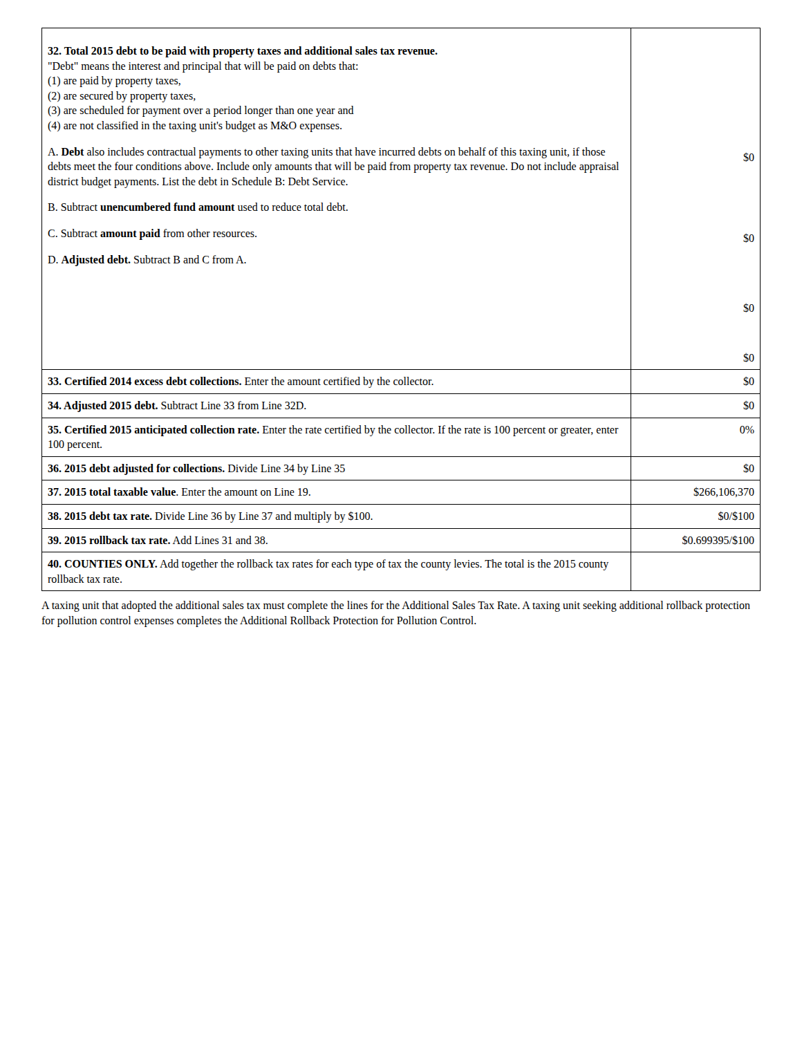| 32. Total 2015 debt to be paid with property taxes and additional sales tax revenue. "Debt" means the interest and principal that will be paid on debts that: (1) are paid by property taxes, (2) are secured by property taxes, (3) are scheduled for payment over a period longer than one year and (4) are not classified in the taxing unit's budget as M&O expenses. A. Debt also includes contractual payments to other taxing units that have incurred debts on behalf of this taxing unit, if those debts meet the four conditions above. Include only amounts that will be paid from property tax revenue. Do not include appraisal district budget payments. List the debt in Schedule B: Debt Service. B. Subtract unencumbered fund amount used to reduce total debt. C. Subtract amount paid from other resources. D. Adjusted debt. Subtract B and C from A. | $0 $0 $0 $0 |
| 33. Certified 2014 excess debt collections. Enter the amount certified by the collector. | $0 |
| 34. Adjusted 2015 debt. Subtract Line 33 from Line 32D. | $0 |
| 35. Certified 2015 anticipated collection rate. Enter the rate certified by the collector. If the rate is 100 percent or greater, enter 100 percent. | 0% |
| 36. 2015 debt adjusted for collections. Divide Line 34 by Line 35 | $0 |
| 37. 2015 total taxable value . Enter the amount on Line 19. | $266,106,370 |
| 38. 2015 debt tax rate. Divide Line 36 by Line 37 and multiply by $100. | $0/$100 |
| 39. 2015 rollback tax rate. Add Lines 31 and 38. | $0.699395/$100 |
| 40. COUNTIES ONLY. Add together the rollback tax rates for each type of tax the county levies. The total is the 2015 county rollback tax rate. | |
A taxing unit that adopted the additional sales tax must complete the lines for the Additional Sales Tax Rate. A taxing unit seeking additional rollback protection for pollution control expenses completes the Additional Rollback Protection for Pollution Control.